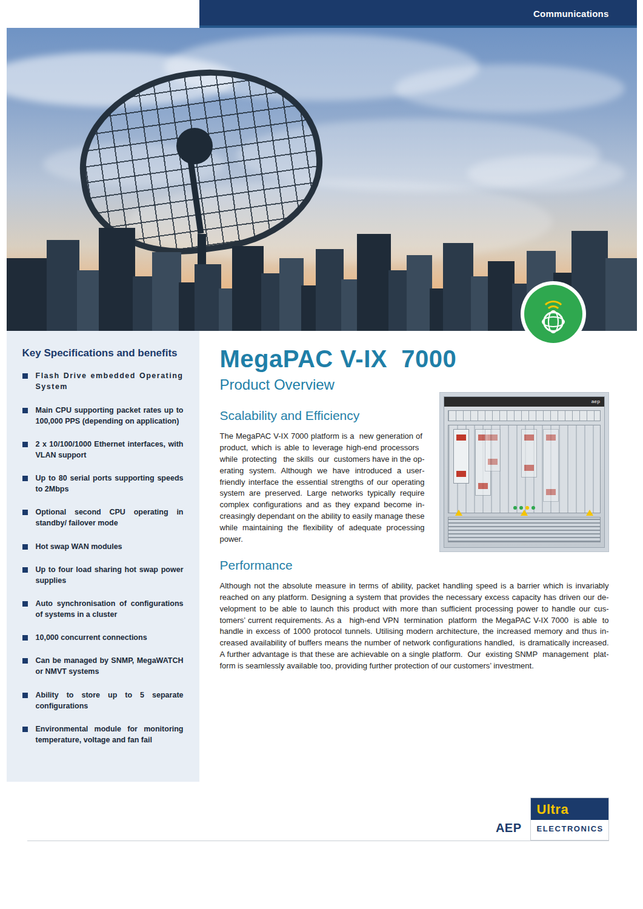Communications
Key Specifications and benefits
Flash Drive embedded Operating System
Main CPU supporting packet rates up to 100,000 PPS (depending on application)
2 x 10/100/1000 Ethernet interfaces, with VLAN support
Up to 80 serial ports supporting speeds to 2Mbps
Optional second CPU operating in standby/ failover mode
Hot swap WAN modules
Up to four load sharing hot swap power supplies
Auto synchronisation of configurations of systems in a cluster
10,000 concurrent connections
Can be managed by SNMP, MegaWATCH or NMVT systems
Ability to store up to 5 separate configurations
Environmental module for monitoring temperature, voltage and fan fail
MegaPAC V-IX 7000
Product Overview
aep
Scalability and Efficiency
The MegaPAC V-IX 7000 platform is a new generation of product, which is able to leverage high-end processors while protecting the skills our customers have in the operating system. Although we have introduced a user-friendly interface the essential strengths of our operating system are preserved. Large networks typically require complex configurations and as they expand become increasingly dependant on the ability to easily manage these while maintaining the flexibility of adequate processing power.
Performance
Although not the absolute measure in terms of ability, packet handling speed is a barrier which is invariably reached on any platform. Designing a system that provides the necessary excess capacity has driven our development to be able to launch this product with more than sufficient processing power to handle our customers’ current requirements. As a high-end VPN termination platform the MegaPAC V-IX 7000 is able to handle in excess of 1000 protocol tunnels. Utilising modern architecture, the increased memory and thus increased availability of buffers means the number of network configurations handled, is dramatically increased. A further advantage is that these are achievable on a single platform. Our existing SNMP management platform is seamlessly available too, providing further protection of our customers’ investment.
AEP
Ultra
ELECTRONICS